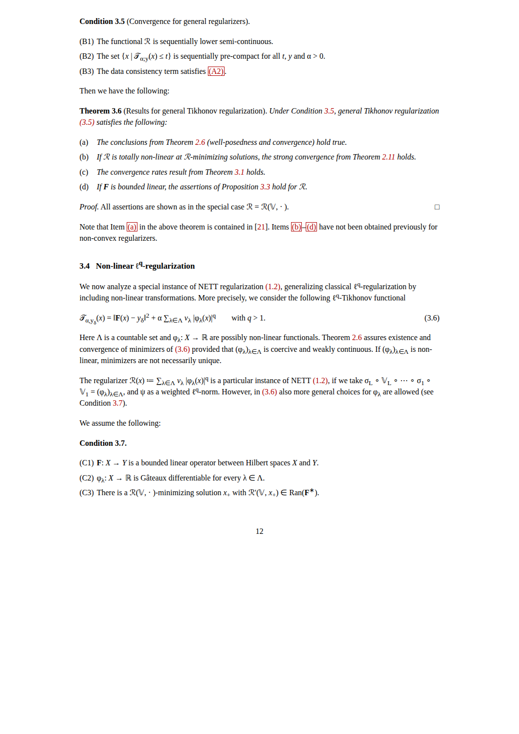Condition 3.5 (Convergence for general regularizers).
(B1) The functional ℛ is sequentially lower semi-continuous.
(B2) The set {x | 𝒯α;y(x) ≤ t} is sequentially pre-compact for all t, y and α > 0.
(B3) The data consistency term satisfies (A2).
Then we have the following:
Theorem 3.6 (Results for general Tikhonov regularization). Under Condition 3.5, general Tikhonov regularization (3.5) satisfies the following:
(a) The conclusions from Theorem 2.6 (well-posedness and convergence) hold true.
(b) If ℛ is totally non-linear at ℛ-minimizing solutions, the strong convergence from Theorem 2.11 holds.
(c) The convergence rates result from Theorem 3.1 holds.
(d) If F is bounded linear, the assertions of Proposition 3.3 hold for ℛ.
Proof. All assertions are shown as in the special case ℛ = ℛ(𝕍, · ). □
Note that Item (a) in the above theorem is contained in [21]. Items (b)–(d) have not been obtained previously for non-convex regularizers.
3.4 Non-linear ℓq-regularization
We now analyze a special instance of NETT regularization (1.2), generalizing classical ℓq-regularization by including non-linear transformations. More precisely, we consider the following ℓq-Tikhonov functional
𝒯α,yδ(x) = ‖F(x) − yδ‖2 + α ∑λ∈Λ vλ |φλ(x)|q with q > 1. (3.6)
Here Λ is a countable set and φλ: X → ℝ are possibly non-linear functionals. Theorem 2.6 assures existence and convergence of minimizers of (3.6) provided that (φλ)λ∈Λ is coercive and weakly continuous. If (φλ)λ∈Λ is non-linear, minimizers are not necessarily unique.
The regularizer ℛ(x) ≔ ∑λ∈Λ vλ |φλ(x)|q is a particular instance of NETT (1.2), if we take σL ∘ 𝕍L ∘ ⋯ ∘ σ1 ∘ 𝕍1 = (φλ)λ∈Λ, and ψ as a weighted ℓq-norm. However, in (3.6) also more general choices for φλ are allowed (see Condition 3.7).
We assume the following:
Condition 3.7.
(C1) F: X → Y is a bounded linear operator between Hilbert spaces X and Y.
(C2) φλ: X → ℝ is Gâteaux differentiable for every λ ∈ Λ.
(C3) There is a ℛ(𝕍, · )-minimizing solution x+ with ℛ′(𝕍, x+) ∈ Ran(F∗).
12